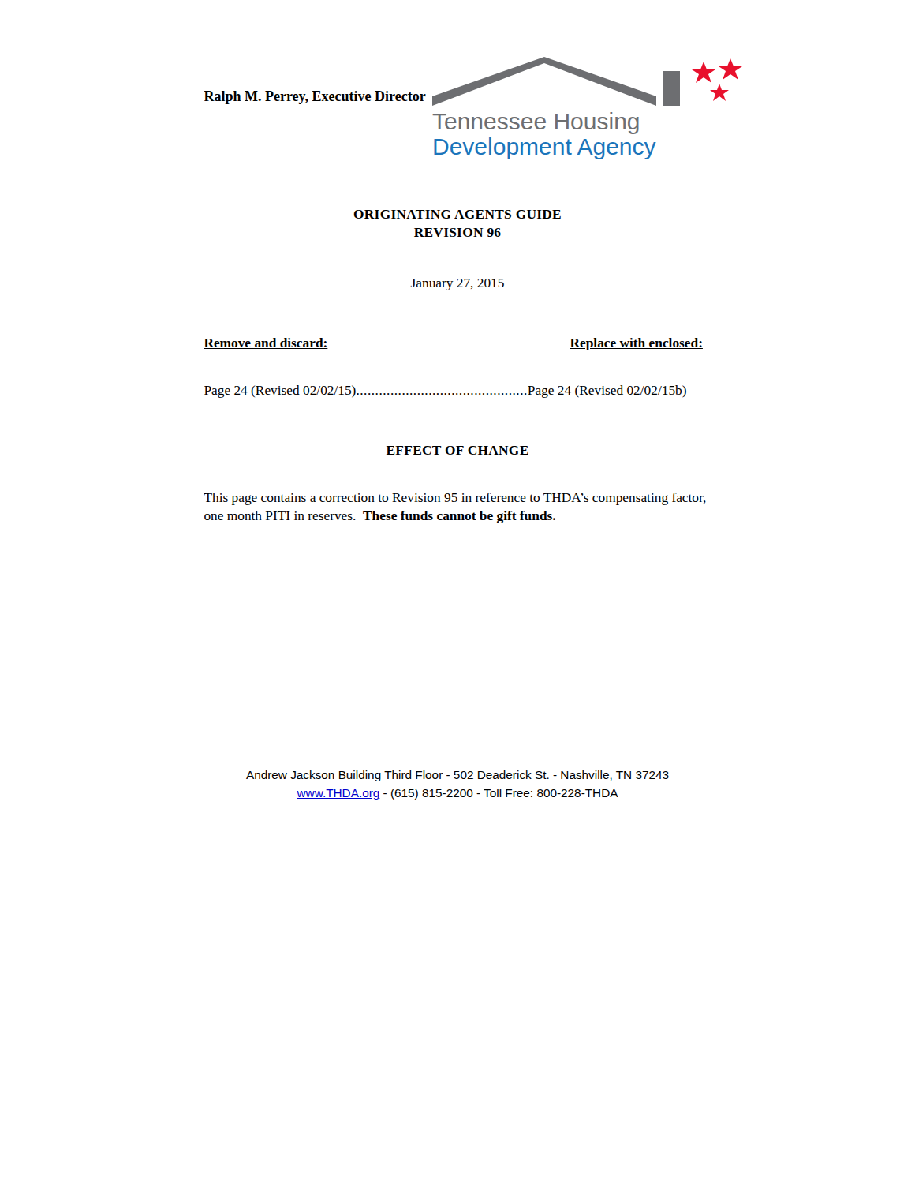Ralph M. Perrey, Executive Director
Tennessee Housing Development Agency
ORIGINATING AGENTS GUIDE
REVISION 96
January 27, 2015
Remove and discard:
Replace with enclosed:
Page 24 (Revised 02/02/15)............................................. Page 24 (Revised 02/02/15b)
EFFECT OF CHANGE
This page contains a correction to Revision 95 in reference to THDA’s compensating factor, one month PITI in reserves. These funds cannot be gift funds.
Andrew Jackson Building Third Floor - 502 Deaderick St. - Nashville, TN 37243
www.THDA.org - (615) 815-2200 - Toll Free: 800-228-THDA